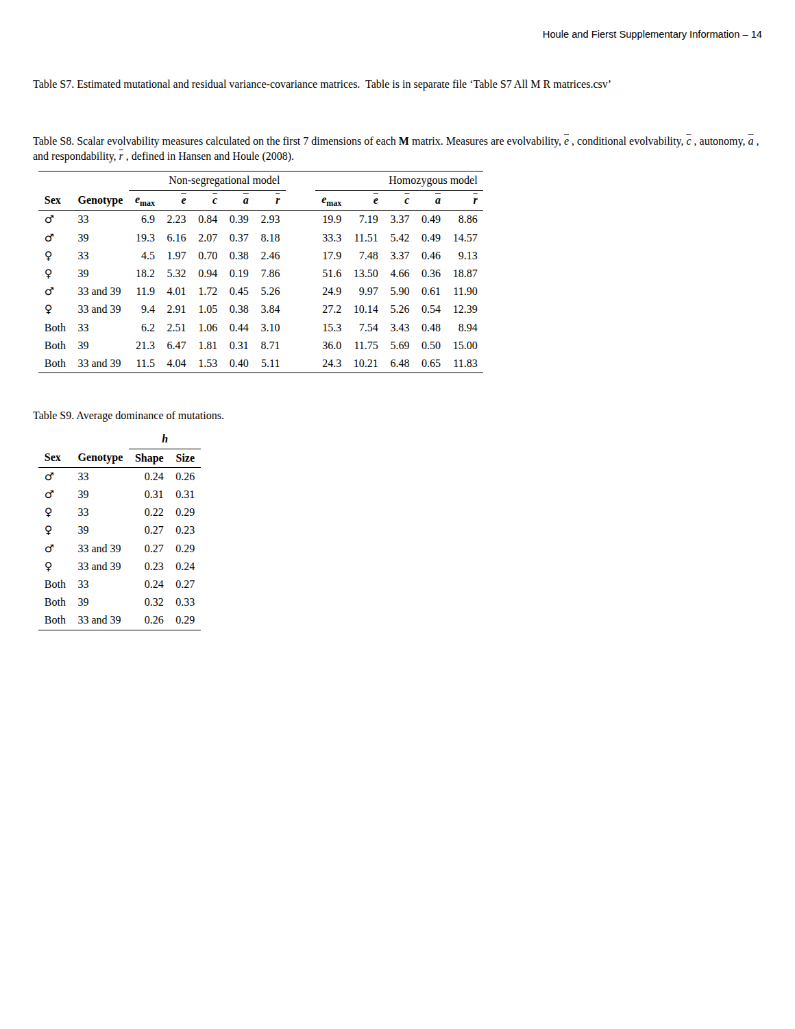Houle and Fierst Supplementary Information – 14
Table S7. Estimated mutational and residual variance-covariance matrices. Table is in separate file ‘Table S7 All M R matrices.csv’
Table S8. Scalar evolvability measures calculated on the first 7 dimensions of each M matrix. Measures are evolvability, e , conditional evolvability, c , autonomy, a , and respondability, r , defined in Hansen and Houle (2008).
| | Non-segregational model | | Homozygous model |
| --- | --- | --- | --- |
| Sex | Genotype | e max | e | c | a | r | | e max | e | c | a | r |
| ♂ | 33 | 6.9 | 2.23 | 0.84 | 0.39 | 2.93 | | 19.9 | 7.19 | 3.37 | 0.49 | 8.86 |
| ♂ | 39 | 19.3 | 6.16 | 2.07 | 0.37 | 8.18 | | 33.3 | 11.51 | 5.42 | 0.49 | 14.57 |
| ♀ | 33 | 4.5 | 1.97 | 0.70 | 0.38 | 2.46 | | 17.9 | 7.48 | 3.37 | 0.46 | 9.13 |
| ♀ | 39 | 18.2 | 5.32 | 0.94 | 0.19 | 7.86 | | 51.6 | 13.50 | 4.66 | 0.36 | 18.87 |
| ♂ | 33 and 39 | 11.9 | 4.01 | 1.72 | 0.45 | 5.26 | | 24.9 | 9.97 | 5.90 | 0.61 | 11.90 |
| ♀ | 33 and 39 | 9.4 | 2.91 | 1.05 | 0.38 | 3.84 | | 27.2 | 10.14 | 5.26 | 0.54 | 12.39 |
| Both | 33 | 6.2 | 2.51 | 1.06 | 0.44 | 3.10 | | 15.3 | 7.54 | 3.43 | 0.48 | 8.94 |
| Both | 39 | 21.3 | 6.47 | 1.81 | 0.31 | 8.71 | | 36.0 | 11.75 | 5.69 | 0.50 | 15.00 |
| Both | 33 and 39 | 11.5 | 4.04 | 1.53 | 0.40 | 5.11 | | 24.3 | 10.21 | 6.48 | 0.65 | 11.83 |
Table S9. Average dominance of mutations.
| | h |
| --- | --- |
| Sex | Genotype | Shape | Size |
| ♂ | 33 | 0.24 | 0.26 |
| ♂ | 39 | 0.31 | 0.31 |
| ♀ | 33 | 0.22 | 0.29 |
| ♀ | 39 | 0.27 | 0.23 |
| ♂ | 33 and 39 | 0.27 | 0.29 |
| ♀ | 33 and 39 | 0.23 | 0.24 |
| Both | 33 | 0.24 | 0.27 |
| Both | 39 | 0.32 | 0.33 |
| Both | 33 and 39 | 0.26 | 0.29 |